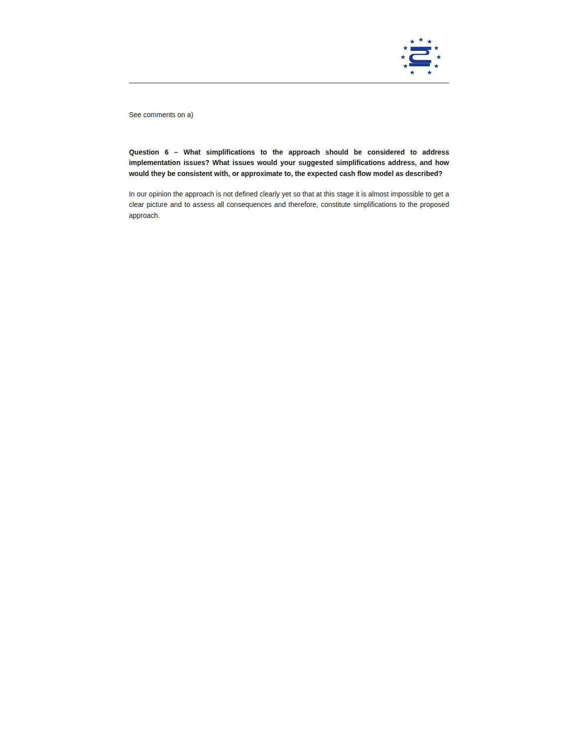See comments on a)
Question 6 – What simplifications to the approach should be considered to address implementation issues? What issues would your suggested simplifications address, and how would they be consistent with, or approximate to, the expected cash flow model as described?
In our opinion the approach is not defined clearly yet so that at this stage it is almost impossible to get a clear picture and to assess all consequences and therefore, constitute simplifications to the proposed approach.